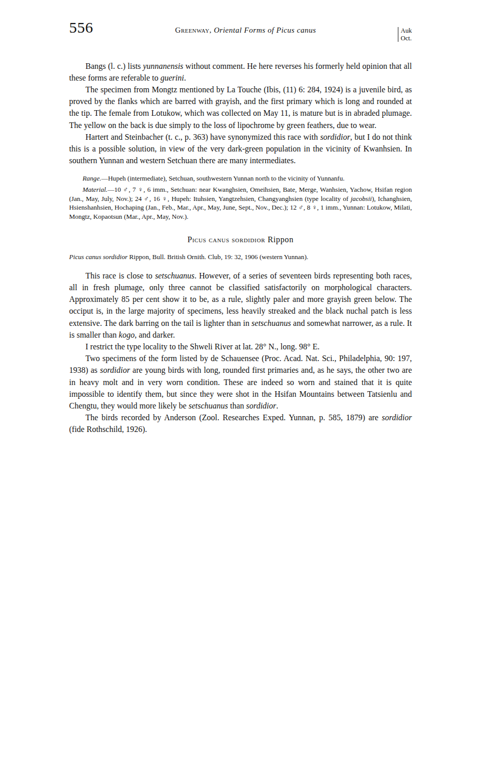556 Greenway, Oriental Forms of Picus canus Auk
Oct.
Bangs (l. c.) lists yunnanensis without comment. He here reverses his formerly held opinion that all these forms are referable to guerini.
The specimen from Mongtz mentioned by La Touche (Ibis, (11) 6: 284, 1924) is a juvenile bird, as proved by the flanks which are barred with grayish, and the first primary which is long and rounded at the tip. The female from Lotukow, which was collected on May 11, is mature but is in abraded plumage. The yellow on the back is due simply to the loss of lipochrome by green feathers, due to wear.
Hartert and Steinbacher (t. c., p. 363) have synonymized this race with sordidior, but I do not think this is a possible solution, in view of the very dark-green population in the vicinity of Kwanhsien. In southern Yunnan and western Setchuan there are many intermediates.
Range.—Hupeh (intermediate), Setchuan, southwestern Yunnan north to the vicinity of Yunnanfu.
Material.—10 ♂, 7 ♀, 6 imm., Setchuan: near Kwanghsien, Omeihsien, Bate, Merge, Wanhsien, Yachow, Hsifan region (Jan., May, July, Nov.); 24 ♂, 16 ♀, Hupeh: Ituhsien, Yangtzehsien, Changyanghsien (type locality of jacobsii), Ichanghsien, Hsienshanhsien, Hochaping (Jan., Feb., Mar., Apr., May, June, Sept., Nov., Dec.); 12 ♂, 8 ♀, 1 imm., Yunnan: Lotukow, Milati, Mongtz, Kopaotsun (Mar., Apr., May, Nov.).
Picus canus sordidior Rippon
Picus canus sordidior Rippon, Bull. British Ornith. Club, 19: 32, 1906 (western Yunnan).
This race is close to setschuanus. However, of a series of seventeen birds representing both races, all in fresh plumage, only three cannot be classified satisfactorily on morphological characters. Approximately 85 per cent show it to be, as a rule, slightly paler and more grayish green below. The occiput is, in the large majority of specimens, less heavily streaked and the black nuchal patch is less extensive. The dark barring on the tail is lighter than in setschuanus and somewhat narrower, as a rule. It is smaller than kogo, and darker.
I restrict the type locality to the Shweli River at lat. 28° N., long. 98° E.
Two specimens of the form listed by de Schauensee (Proc. Acad. Nat. Sci., Philadelphia, 90: 197, 1938) as sordidior are young birds with long, rounded first primaries and, as he says, the other two are in heavy molt and in very worn condition. These are indeed so worn and stained that it is quite impossible to identify them, but since they were shot in the Hsifan Mountains between Tatsienlu and Chengtu, they would more likely be setschuanus than sordidior.
The birds recorded by Anderson (Zool. Researches Exped. Yunnan, p. 585, 1879) are sordidior (fide Rothschild, 1926).